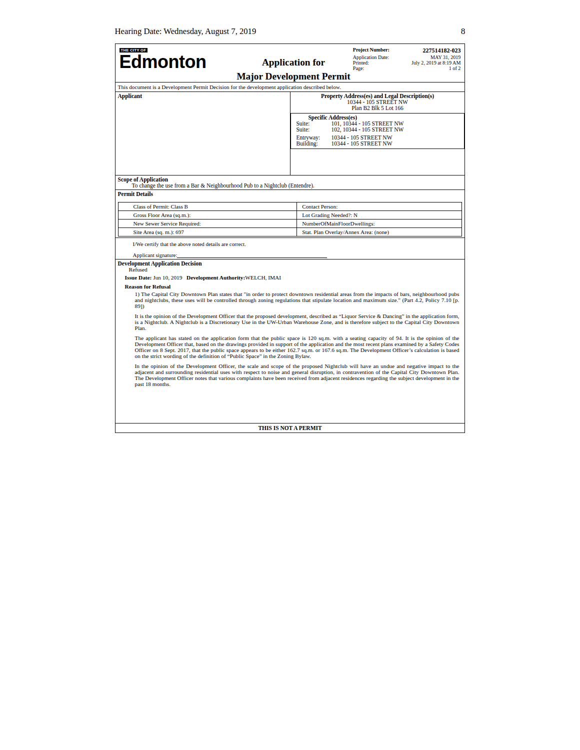Hearing Date: Wednesday, August 7, 2019
8
| THE CITY OF Edmonton Application for Major Development Permit Project Number: 227514182-023 Application Date: MAY 31, 2019 Printed: July 2, 2019 at 8:19 AM Page: 1 of 2 |
| This document is a Development Permit Decision for the development application described below. |
| Applicant | / Property Address(es) and Legal Description(s) 10344 - 105 STREET NW Plan B2 Blk 5 Lot 166 / / / Specific Address(es) Suite: 101, 10344 - 105 STREET NW Suite: 102, 10344 - 105 STREET NW Entryway: 10344 - 105 STREET NW Building: 10344 - 105 STREET NW / / |
| Scope of Application To change the use from a Bar & Neighbourhood Pub to a Nightclub (Entendre). |
| Permit Details / Class of Permit: Class B / Contact Person: / / Gross Floor Area (sq.m.): / Lot Grading Needed?: N / / New Sewer Service Required: / NumberOfMainFloorDwellings: / / Site Area (sq. m.): 697 / Stat. Plan Overlay/Annex Area: (none) / |
| I/We certify that the above noted details are correct. Applicant signature: |
| Development Application Decision Refused Issue Date: Jun 10, 2019 Development Authority: WELCH, IMAI Reason for Refusal 1) The Capital City Downtown Plan states that "in order to protect downtown residential areas from the impacts of bars, neighbourhood pubs and nightclubs, these uses will be controlled through zoning regulations that stipulate location and maximum size." (Part 4.2, Policy 7.10 [p. 89]) It is the opinion of the Development Officer that the proposed development, described as “Liquor Service & Dancing” in the application form, is a Nightclub. A Nightclub is a Discretionary Use in the UW-Urban Warehouse Zone, and is therefore subject to the Capital City Downtown Plan. The applicant has stated on the application form that the public space is 120 sq.m. with a seating capacity of 94. It is the opinion of the Development Officer that, based on the drawings provided in support of the application and the most recent plans examined by a Safety Codes Officer on 8 Sept. 2017, that the public space appears to be either 162.7 sq.m. or 167.6 sq.m. The Development Officer’s calculation is based on the strict wording of the definition of “Public Space” in the Zoning Bylaw. In the opinion of the Development Officer, the scale and scope of the proposed Nightclub will have an undue and negative impact to the adjacent and surrounding residential uses with respect to noise and general disruption, in contravention of the Capital City Downtown Plan. The Development Officer notes that various complaints have been received from adjacent residences regarding the subject development in the past 18 months. |
| THIS IS NOT A PERMIT |